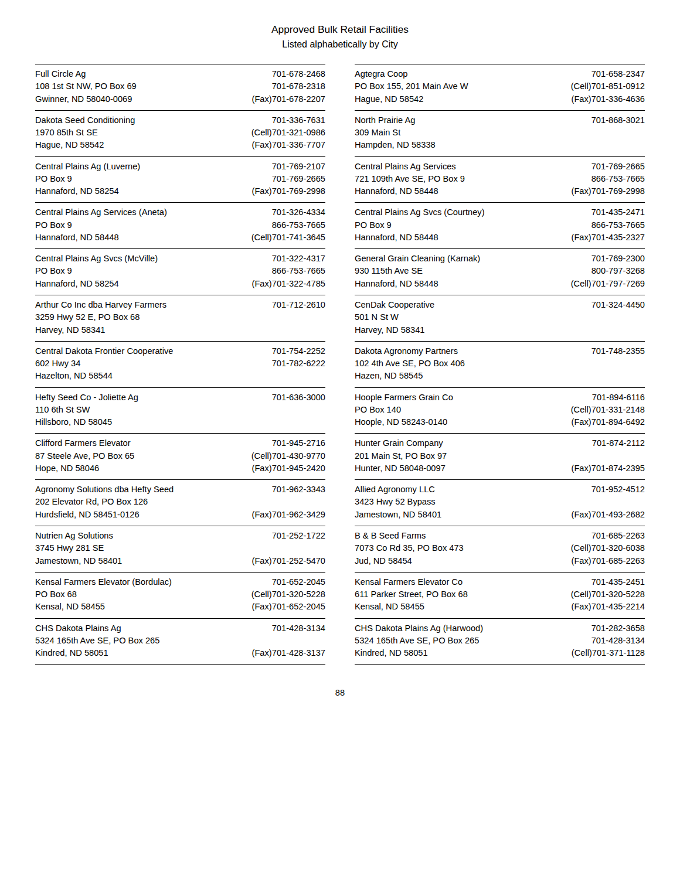Approved Bulk Retail Facilities
Listed alphabetically by City
Full Circle Ag 701-678-2468
108 1st St NW, PO Box 69701-678-2318
Gwinner, ND 58040-0069(Fax)701-678-2207
Dakota Seed Conditioning 701-336-7631
1970 85th St SE(Cell)701-321-0986
Hague, ND 58542(Fax)701-336-7707
Central Plains Ag (Luverne) 701-769-2107
PO Box 9701-769-2665
Hannaford, ND 58254(Fax)701-769-2998
Central Plains Ag Services (Aneta) 701-326-4334
PO Box 9866-753-7665
Hannaford, ND 58448(Cell)701-741-3645
Central Plains Ag Svcs (McVille) 701-322-4317
PO Box 9866-753-7665
Hannaford, ND 58254(Fax)701-322-4785
Arthur Co Inc dba Harvey Farmers 701-712-2610
3259 Hwy 52 E, PO Box 68
Harvey, ND 58341
Central Dakota Frontier Cooperative 701-754-2252
602 Hwy 34701-782-6222
Hazelton, ND 58544
Hefty Seed Co - Joliette Ag 701-636-3000
110 6th St SW
Hillsboro, ND 58045
Clifford Farmers Elevator 701-945-2716
87 Steele Ave, PO Box 65(Cell)701-430-9770
Hope, ND 58046(Fax)701-945-2420
Agronomy Solutions dba Hefty Seed 701-962-3343
202 Elevator Rd, PO Box 126
Hurdsfield, ND 58451-0126(Fax)701-962-3429
Nutrien Ag Solutions 701-252-1722
3745 Hwy 281 SE
Jamestown, ND 58401(Fax)701-252-5470
Kensal Farmers Elevator (Bordulac) 701-652-2045
PO Box 68(Cell)701-320-5228
Kensal, ND 58455(Fax)701-652-2045
CHS Dakota Plains Ag 701-428-3134
5324 165th Ave SE, PO Box 265
Kindred, ND 58051(Fax)701-428-3137
Agtegra Coop 701-658-2347
PO Box 155, 201 Main Ave W(Cell)701-851-0912
Hague, ND 58542(Fax)701-336-4636
North Prairie Ag 701-868-3021
309 Main St
Hampden, ND 58338
Central Plains Ag Services 701-769-2665
721 109th Ave SE, PO Box 9866-753-7665
Hannaford, ND 58448(Fax)701-769-2998
Central Plains Ag Svcs (Courtney) 701-435-2471
PO Box 9866-753-7665
Hannaford, ND 58448(Fax)701-435-2327
General Grain Cleaning (Karnak) 701-769-2300
930 115th Ave SE 800-797-3268
Hannaford, ND 58448(Cell)701-797-7269
CenDak Cooperative 701-324-4450
501 N St W
Harvey, ND 58341
Dakota Agronomy Partners 701-748-2355
102 4th Ave SE, PO Box 406
Hazen, ND 58545
Hoople Farmers Grain Co 701-894-6116
PO Box 140(Cell)701-331-2148
Hoople, ND 58243-0140(Fax)701-894-6492
Hunter Grain Company 701-874-2112
201 Main St, PO Box 97
Hunter, ND 58048-0097(Fax)701-874-2395
Allied Agronomy LLC 701-952-4512
3423 Hwy 52 Bypass
Jamestown, ND 58401(Fax)701-493-2682
B & B Seed Farms 701-685-2263
7073 Co Rd 35, PO Box 473(Cell)701-320-6038
Jud, ND 58454(Fax)701-685-2263
Kensal Farmers Elevator Co 701-435-2451
611 Parker Street, PO Box 68(Cell)701-320-5228
Kensal, ND 58455(Fax)701-435-2214
CHS Dakota Plains Ag (Harwood) 701-282-3658
5324 165th Ave SE, PO Box 265701-428-3134
Kindred, ND 58051(Cell)701-371-1128
88